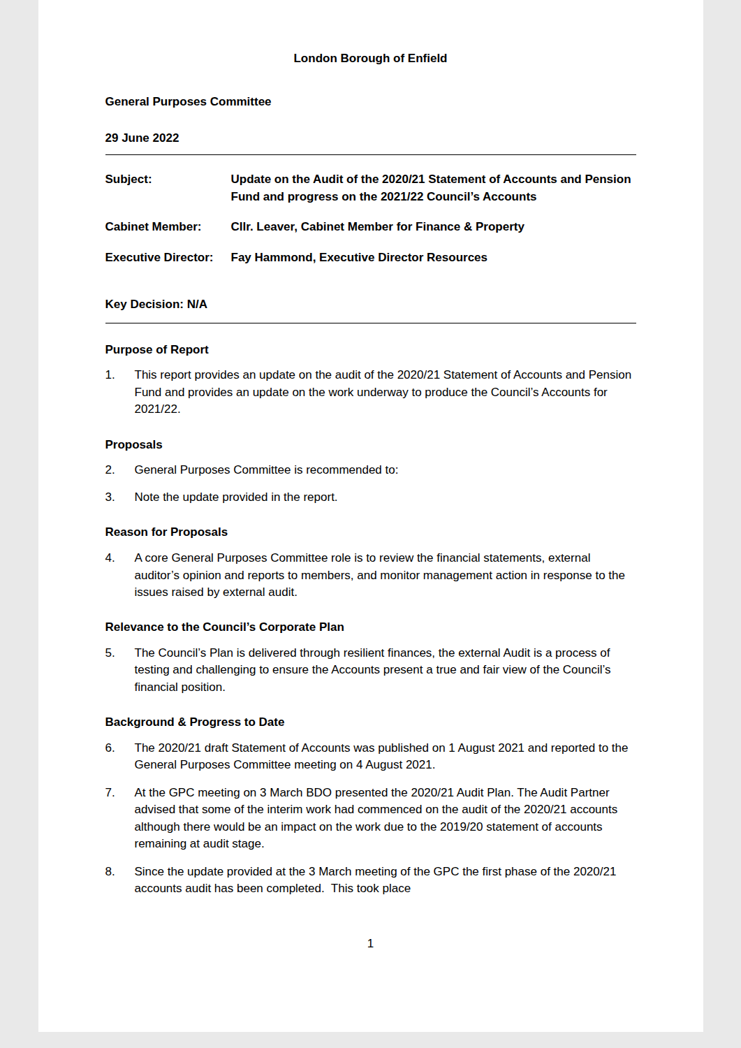London Borough of Enfield
General Purposes Committee
29 June 2022
| Subject: | Update on the Audit of the 2020/21 Statement of Accounts and Pension Fund and progress on the 2021/22 Council’s Accounts |
| Cabinet Member: | Cllr. Leaver, Cabinet Member for Finance & Property |
| Executive Director: | Fay Hammond, Executive Director Resources |
Key Decision: N/A
Purpose of Report
1. This report provides an update on the audit of the 2020/21 Statement of Accounts and Pension Fund and provides an update on the work underway to produce the Council’s Accounts for 2021/22.
Proposals
2. General Purposes Committee is recommended to:
3. Note the update provided in the report.
Reason for Proposals
4. A core General Purposes Committee role is to review the financial statements, external auditor’s opinion and reports to members, and monitor management action in response to the issues raised by external audit.
Relevance to the Council’s Corporate Plan
5. The Council’s Plan is delivered through resilient finances, the external Audit is a process of testing and challenging to ensure the Accounts present a true and fair view of the Council’s financial position.
Background & Progress to Date
6. The 2020/21 draft Statement of Accounts was published on 1 August 2021 and reported to the General Purposes Committee meeting on 4 August 2021.
7. At the GPC meeting on 3 March BDO presented the 2020/21 Audit Plan. The Audit Partner advised that some of the interim work had commenced on the audit of the 2020/21 accounts although there would be an impact on the work due to the 2019/20 statement of accounts remaining at audit stage.
8. Since the update provided at the 3 March meeting of the GPC the first phase of the 2020/21 accounts audit has been completed. This took place
1